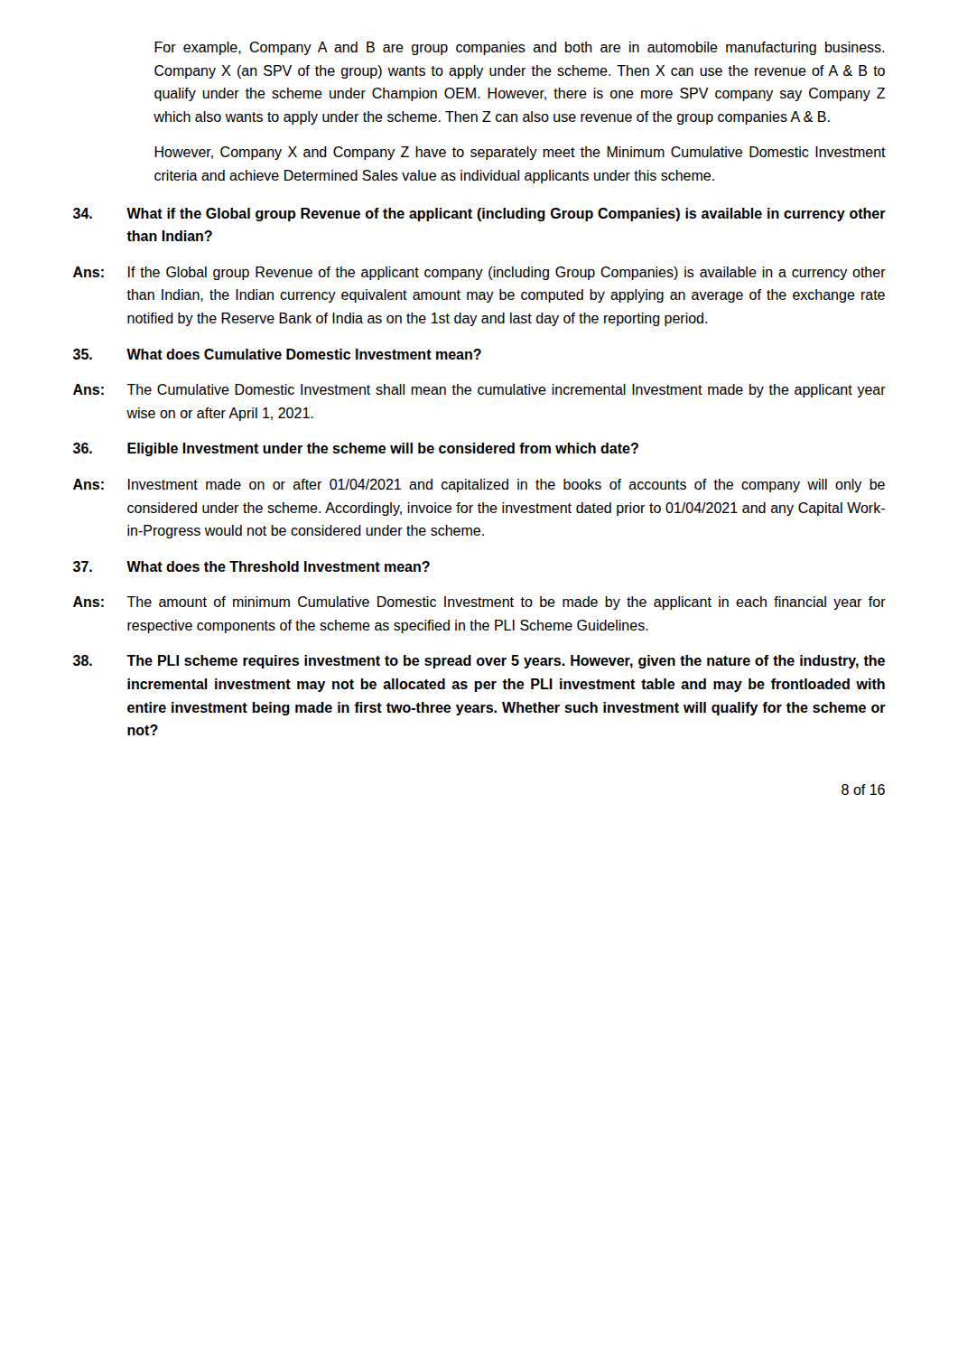For example, Company A and B are group companies and both are in automobile manufacturing business. Company X (an SPV of the group) wants to apply under the scheme. Then X can use the revenue of A & B to qualify under the scheme under Champion OEM. However, there is one more SPV company say Company Z which also wants to apply under the scheme. Then Z can also use revenue of the group companies A & B.
However, Company X and Company Z have to separately meet the Minimum Cumulative Domestic Investment criteria and achieve Determined Sales value as individual applicants under this scheme.
34.
What if the Global group Revenue of the applicant (including Group Companies) is available in currency other than Indian?
Ans:
If the Global group Revenue of the applicant company (including Group Companies) is available in a currency other than Indian, the Indian currency equivalent amount may be computed by applying an average of the exchange rate notified by the Reserve Bank of India as on the 1st day and last day of the reporting period.
35.
What does Cumulative Domestic Investment mean?
Ans:
The Cumulative Domestic Investment shall mean the cumulative incremental Investment made by the applicant year wise on or after April 1, 2021.
36.
Eligible Investment under the scheme will be considered from which date?
Ans:
Investment made on or after 01/04/2021 and capitalized in the books of accounts of the company will only be considered under the scheme. Accordingly, invoice for the investment dated prior to 01/04/2021 and any Capital Work-in-Progress would not be considered under the scheme.
37.
What does the Threshold Investment mean?
Ans:
The amount of minimum Cumulative Domestic Investment to be made by the applicant in each financial year for respective components of the scheme as specified in the PLI Scheme Guidelines.
38.
The PLI scheme requires investment to be spread over 5 years. However, given the nature of the industry, the incremental investment may not be allocated as per the PLI investment table and may be frontloaded with entire investment being made in first two-three years. Whether such investment will qualify for the scheme or not?
8 of 16